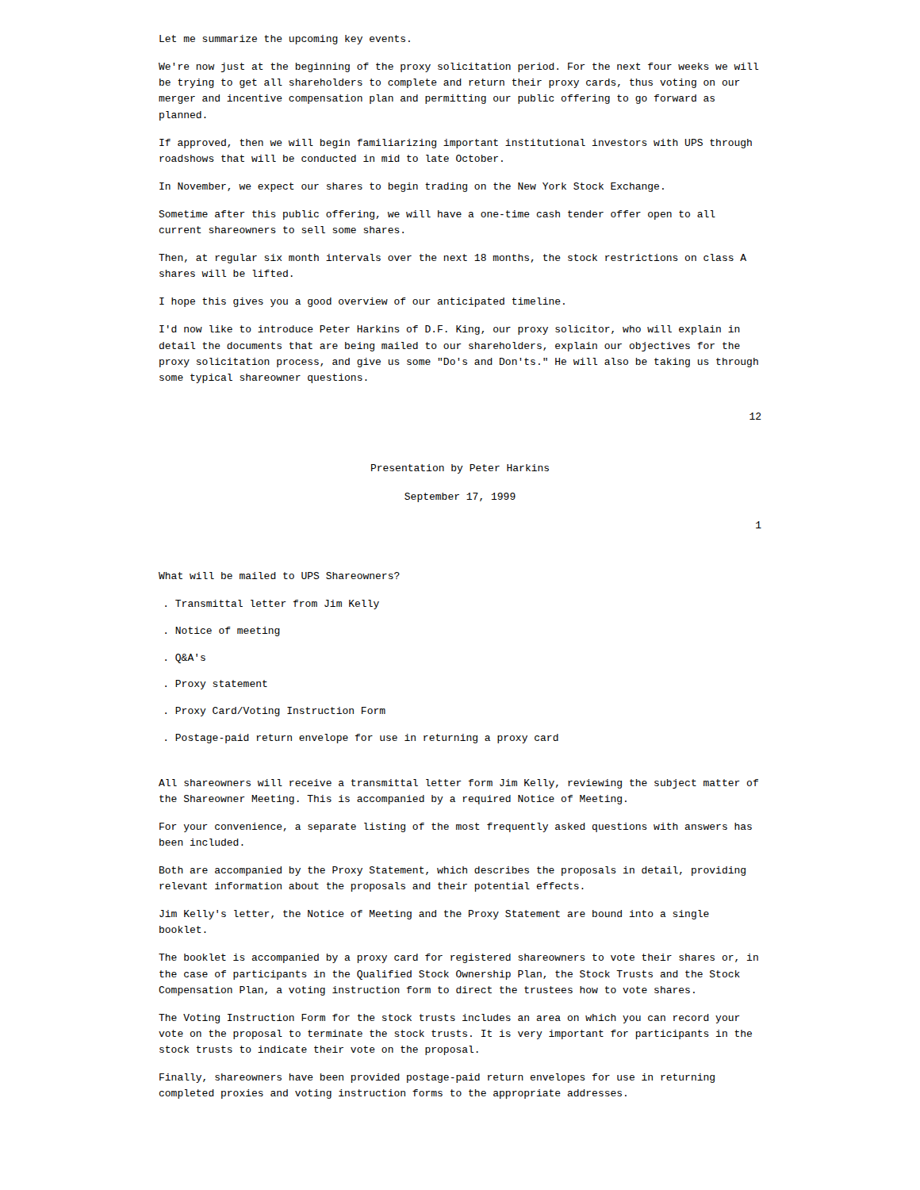Let me summarize the upcoming key events.
We're now just at the beginning of the proxy solicitation period. For the next four weeks we will be trying to get all shareholders to complete and return their proxy cards, thus voting on our merger and incentive compensation plan and permitting our public offering to go forward as planned.
If approved, then we will begin familiarizing important institutional investors with UPS through roadshows that will be conducted in mid to late October.
In November, we expect our shares to begin trading on the New York Stock Exchange.
Sometime after this public offering, we will have a one-time cash tender offer open to all current shareowners to sell some shares.
Then, at regular six month intervals over the next 18 months, the stock restrictions on class A shares will be lifted.
I hope this gives you a good overview of our anticipated timeline.
I'd now like to introduce Peter Harkins of D.F. King, our proxy solicitor, who will explain in detail the documents that are being mailed to our shareholders, explain our objectives for the proxy solicitation process, and give us some "Do's and Don'ts." He will also be taking us through some typical shareowner questions.
12
Presentation by Peter Harkins
September 17, 1999
1
What will be mailed to UPS Shareowners?
Transmittal letter from Jim Kelly
Notice of meeting
Q&A's
Proxy statement
Proxy Card/Voting Instruction Form
Postage-paid return envelope for use in returning a proxy card
All shareowners will receive a transmittal letter form Jim Kelly, reviewing the subject matter of the Shareowner Meeting. This is accompanied by a required Notice of Meeting.
For your convenience, a separate listing of the most frequently asked questions with answers has been included.
Both are accompanied by the Proxy Statement, which describes the proposals in detail, providing relevant information about the proposals and their potential effects.
Jim Kelly's letter, the Notice of Meeting and the Proxy Statement are bound into a single booklet.
The booklet is accompanied by a proxy card for registered shareowners to vote their shares or, in the case of participants in the Qualified Stock Ownership Plan, the Stock Trusts and the Stock Compensation Plan, a voting instruction form to direct the trustees how to vote shares.
The Voting Instruction Form for the stock trusts includes an area on which you can record your vote on the proposal to terminate the stock trusts. It is very important for participants in the stock trusts to indicate their vote on the proposal.
Finally, shareowners have been provided postage-paid return envelopes for use in returning completed proxies and voting instruction forms to the appropriate addresses.